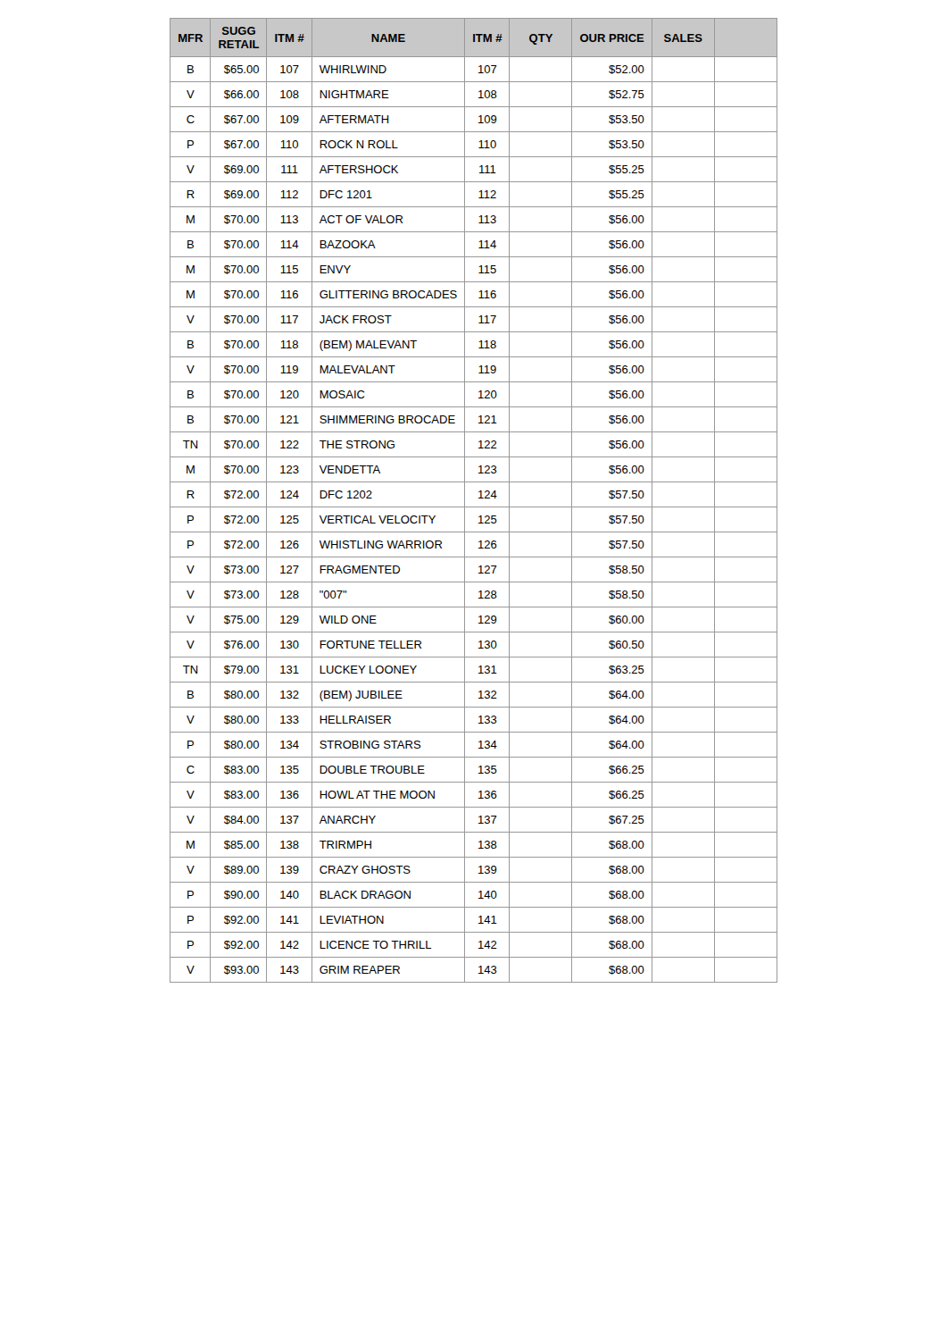| MFR | SUGG RETAIL | ITM # | NAME | ITM # | QTY | OUR PRICE | SALES | |
| --- | --- | --- | --- | --- | --- | --- | --- | --- |
| B | $65.00 | 107 | WHIRLWIND | 107 | | $52.00 | | |
| V | $66.00 | 108 | NIGHTMARE | 108 | | $52.75 | | |
| C | $67.00 | 109 | AFTERMATH | 109 | | $53.50 | | |
| P | $67.00 | 110 | ROCK N ROLL | 110 | | $53.50 | | |
| V | $69.00 | 111 | AFTERSHOCK | 111 | | $55.25 | | |
| R | $69.00 | 112 | DFC 1201 | 112 | | $55.25 | | |
| M | $70.00 | 113 | ACT OF VALOR | 113 | | $56.00 | | |
| B | $70.00 | 114 | BAZOOKA | 114 | | $56.00 | | |
| M | $70.00 | 115 | ENVY | 115 | | $56.00 | | |
| M | $70.00 | 116 | GLITTERING BROCADES | 116 | | $56.00 | | |
| V | $70.00 | 117 | JACK FROST | 117 | | $56.00 | | |
| B | $70.00 | 118 | (BEM) MALEVANT | 118 | | $56.00 | | |
| V | $70.00 | 119 | MALEVALANT | 119 | | $56.00 | | |
| B | $70.00 | 120 | MOSAIC | 120 | | $56.00 | | |
| B | $70.00 | 121 | SHIMMERING BROCADE | 121 | | $56.00 | | |
| TN | $70.00 | 122 | THE STRONG | 122 | | $56.00 | | |
| M | $70.00 | 123 | VENDETTA | 123 | | $56.00 | | |
| R | $72.00 | 124 | DFC 1202 | 124 | | $57.50 | | |
| P | $72.00 | 125 | VERTICAL VELOCITY | 125 | | $57.50 | | |
| P | $72.00 | 126 | WHISTLING WARRIOR | 126 | | $57.50 | | |
| V | $73.00 | 127 | FRAGMENTED | 127 | | $58.50 | | |
| V | $73.00 | 128 | "007" | 128 | | $58.50 | | |
| V | $75.00 | 129 | WILD ONE | 129 | | $60.00 | | |
| V | $76.00 | 130 | FORTUNE TELLER | 130 | | $60.50 | | |
| TN | $79.00 | 131 | LUCKEY LOONEY | 131 | | $63.25 | | |
| B | $80.00 | 132 | (BEM) JUBILEE | 132 | | $64.00 | | |
| V | $80.00 | 133 | HELLRAISER | 133 | | $64.00 | | |
| P | $80.00 | 134 | STROBING STARS | 134 | | $64.00 | | |
| C | $83.00 | 135 | DOUBLE TROUBLE | 135 | | $66.25 | | |
| V | $83.00 | 136 | HOWL AT THE MOON | 136 | | $66.25 | | |
| V | $84.00 | 137 | ANARCHY | 137 | | $67.25 | | |
| M | $85.00 | 138 | TRIRMPH | 138 | | $68.00 | | |
| V | $89.00 | 139 | CRAZY GHOSTS | 139 | | $68.00 | | |
| P | $90.00 | 140 | BLACK DRAGON | 140 | | $68.00 | | |
| P | $92.00 | 141 | LEVIATHON | 141 | | $68.00 | | |
| P | $92.00 | 142 | LICENCE TO THRILL | 142 | | $68.00 | | |
| V | $93.00 | 143 | GRIM REAPER | 143 | | $68.00 | | |